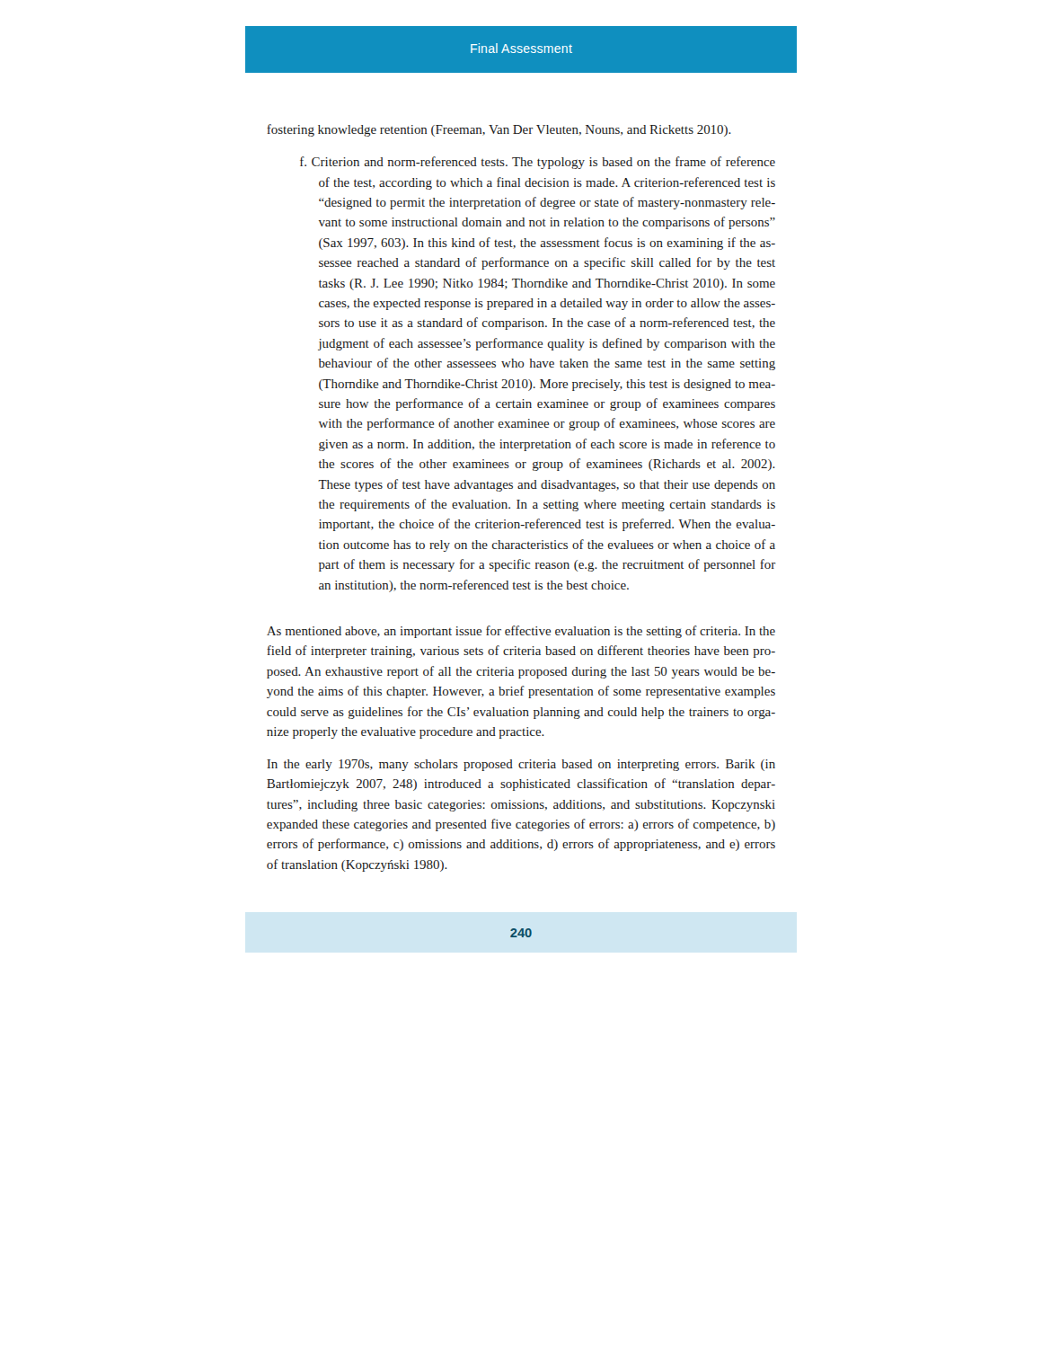Final Assessment
fostering knowledge retention (Freeman, Van Der Vleuten, Nouns, and Ricketts 2010).
f. Criterion and norm-referenced tests. The typology is based on the frame of reference of the test, according to which a final decision is made. A criterion-referenced test is “designed to permit the interpretation of degree or state of mastery-nonmastery relevant to some instructional domain and not in relation to the comparisons of persons” (Sax 1997, 603). In this kind of test, the assessment focus is on examining if the assessee reached a standard of performance on a specific skill called for by the test tasks (R. J. Lee 1990; Nitko 1984; Thorndike and Thorndike-Christ 2010). In some cases, the expected response is prepared in a detailed way in order to allow the assessors to use it as a standard of comparison. In the case of a norm-referenced test, the judgment of each assessee’s performance quality is defined by comparison with the behaviour of the other assessees who have taken the same test in the same setting (Thorndike and Thorndike-Christ 2010). More precisely, this test is designed to measure how the performance of a certain examinee or group of examinees compares with the performance of another examinee or group of examinees, whose scores are given as a norm. In addition, the interpretation of each score is made in reference to the scores of the other examinees or group of examinees (Richards et al. 2002). These types of test have advantages and disadvantages, so that their use depends on the requirements of the evaluation. In a setting where meeting certain standards is important, the choice of the criterion-referenced test is preferred. When the evaluation outcome has to rely on the characteristics of the evaluees or when a choice of a part of them is necessary for a specific reason (e.g. the recruitment of personnel for an institution), the norm-referenced test is the best choice.
As mentioned above, an important issue for effective evaluation is the setting of criteria. In the field of interpreter training, various sets of criteria based on different theories have been proposed. An exhaustive report of all the criteria proposed during the last 50 years would be beyond the aims of this chapter. However, a brief presentation of some representative examples could serve as guidelines for the CIs’ evaluation planning and could help the trainers to organize properly the evaluative procedure and practice.
In the early 1970s, many scholars proposed criteria based on interpreting errors. Barik (in Bartłomiejczyk 2007, 248) introduced a sophisticated classification of “translation departures”, including three basic categories: omissions, additions, and substitutions. Kopczynski expanded these categories and presented five categories of errors: a) errors of competence, b) errors of performance, c) omissions and additions, d) errors of appropriateness, and e) errors of translation (Kopczyński 1980).
240